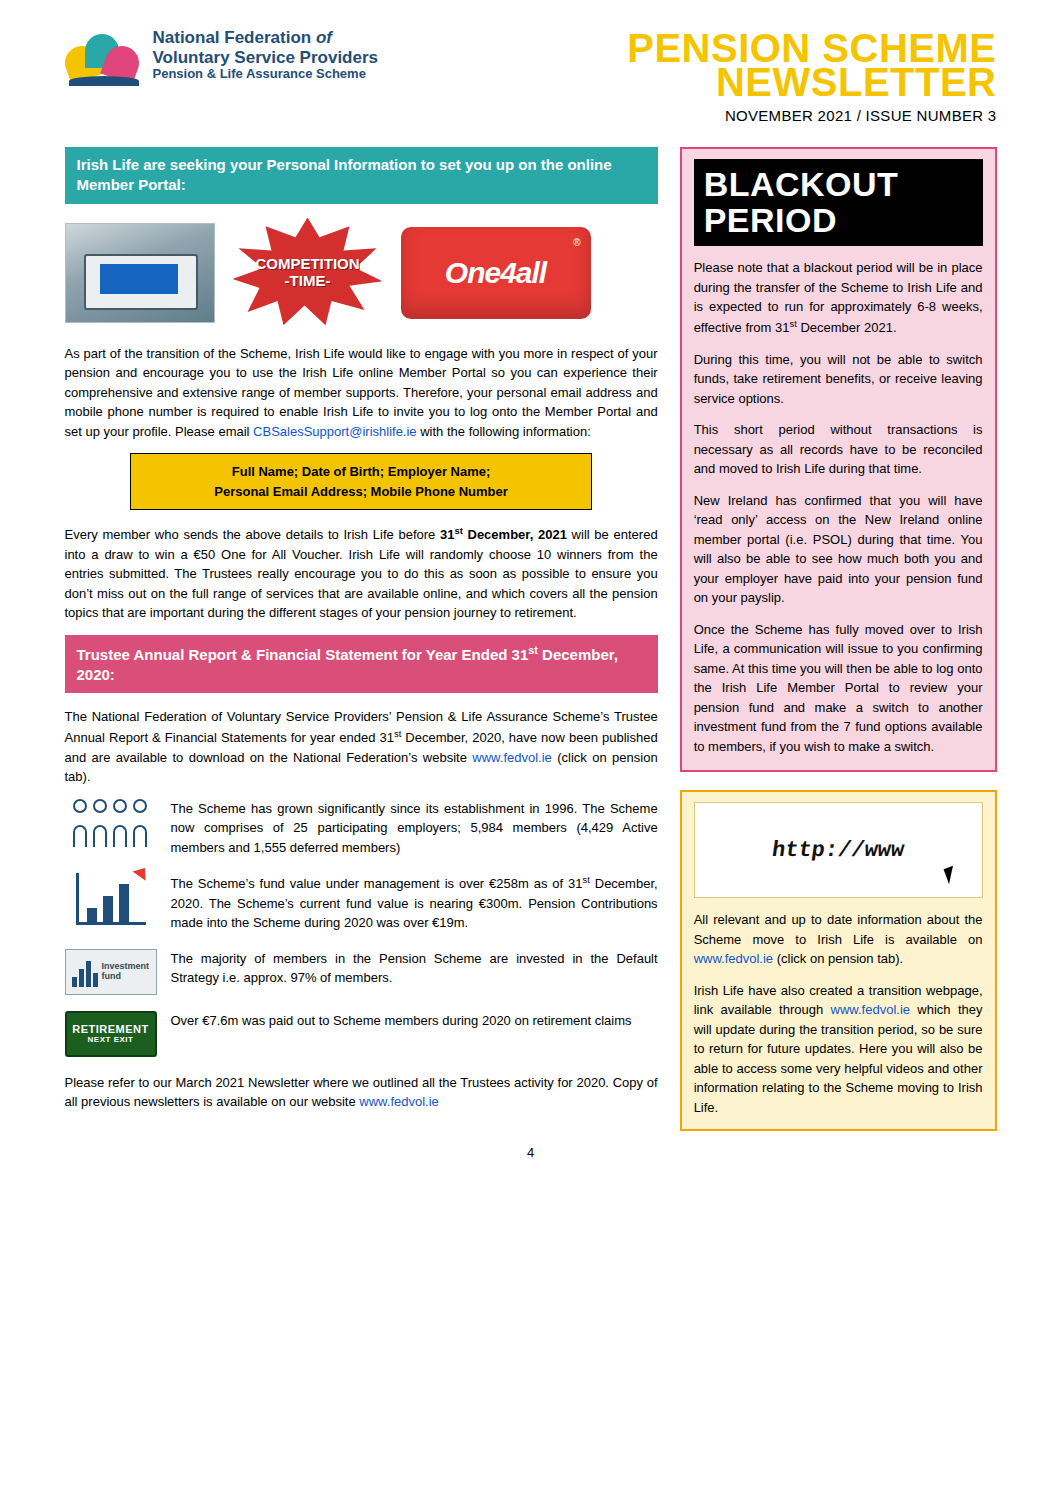National Federation of
Voluntary Service Providers
Pension & Life Assurance Scheme
PENSION SCHEME
NEWSLETTER
NOVEMBER 2021 / ISSUE NUMBER 3
Irish Life are seeking your Personal Information to set you up on the online Member Portal:
COMPETITION
-TIME-
One4all ®
As part of the transition of the Scheme, Irish Life would like to engage with you more in respect of your pension and encourage you to use the Irish Life online Member Portal so you can experience their comprehensive and extensive range of member supports. Therefore, your personal email address and mobile phone number is required to enable Irish Life to invite you to log onto the Member Portal and set up your profile. Please email CBSalesSupport@irishlife.ie with the following information:
Full Name; Date of Birth; Employer Name;
Personal Email Address; Mobile Phone Number
Every member who sends the above details to Irish Life before 31st December, 2021 will be entered into a draw to win a €50 One for All Voucher. Irish Life will randomly choose 10 winners from the entries submitted. The Trustees really encourage you to do this as soon as possible to ensure you don’t miss out on the full range of services that are available online, and which covers all the pension topics that are important during the different stages of your pension journey to retirement.
Trustee Annual Report & Financial Statement for Year Ended 31st December, 2020:
The National Federation of Voluntary Service Providers’ Pension & Life Assurance Scheme’s Trustee Annual Report & Financial Statements for year ended 31st December, 2020, have now been published and are available to download on the National Federation’s website www.fedvol.ie (click on pension tab).
The Scheme has grown significantly since its establishment in 1996. The Scheme now comprises of 25 participating employers; 5,984 members (4,429 Active members and 1,555 deferred members)
The Scheme’s fund value under management is over €258m as of 31st December, 2020. The Scheme’s current fund value is nearing €300m. Pension Contributions made into the Scheme during 2020 was over €19m.
Investment
fund
The majority of members in the Pension Scheme are invested in the Default Strategy i.e. approx. 97% of members.
RETIREMENT
NEXT EXIT
Over €7.6m was paid out to Scheme members during 2020 on retirement claims
Please refer to our March 2021 Newsletter where we outlined all the Trustees activity for 2020. Copy of all previous newsletters is available on our website www.fedvol.ie
BLACKOUT
PERIOD
Please note that a blackout period will be in place during the transfer of the Scheme to Irish Life and is expected to run for approximately 6-8 weeks, effective from 31st December 2021.
During this time, you will not be able to switch funds, take retirement benefits, or receive leaving service options.
This short period without transactions is necessary as all records have to be reconciled and moved to Irish Life during that time.
New Ireland has confirmed that you will have ‘read only’ access on the New Ireland online member portal (i.e. PSOL) during that time. You will also be able to see how much both you and your employer have paid into your pension fund on your payslip.
Once the Scheme has fully moved over to Irish Life, a communication will issue to you confirming same. At this time you will then be able to log onto the Irish Life Member Portal to review your pension fund and make a switch to another investment fund from the 7 fund options available to members, if you wish to make a switch.
http://www
All relevant and up to date information about the Scheme move to Irish Life is available on www.fedvol.ie (click on pension tab).
Irish Life have also created a transition webpage, link available through www.fedvol.ie which they will update during the transition period, so be sure to return for future updates. Here you will also be able to access some very helpful videos and other information relating to the Scheme moving to Irish Life.
4